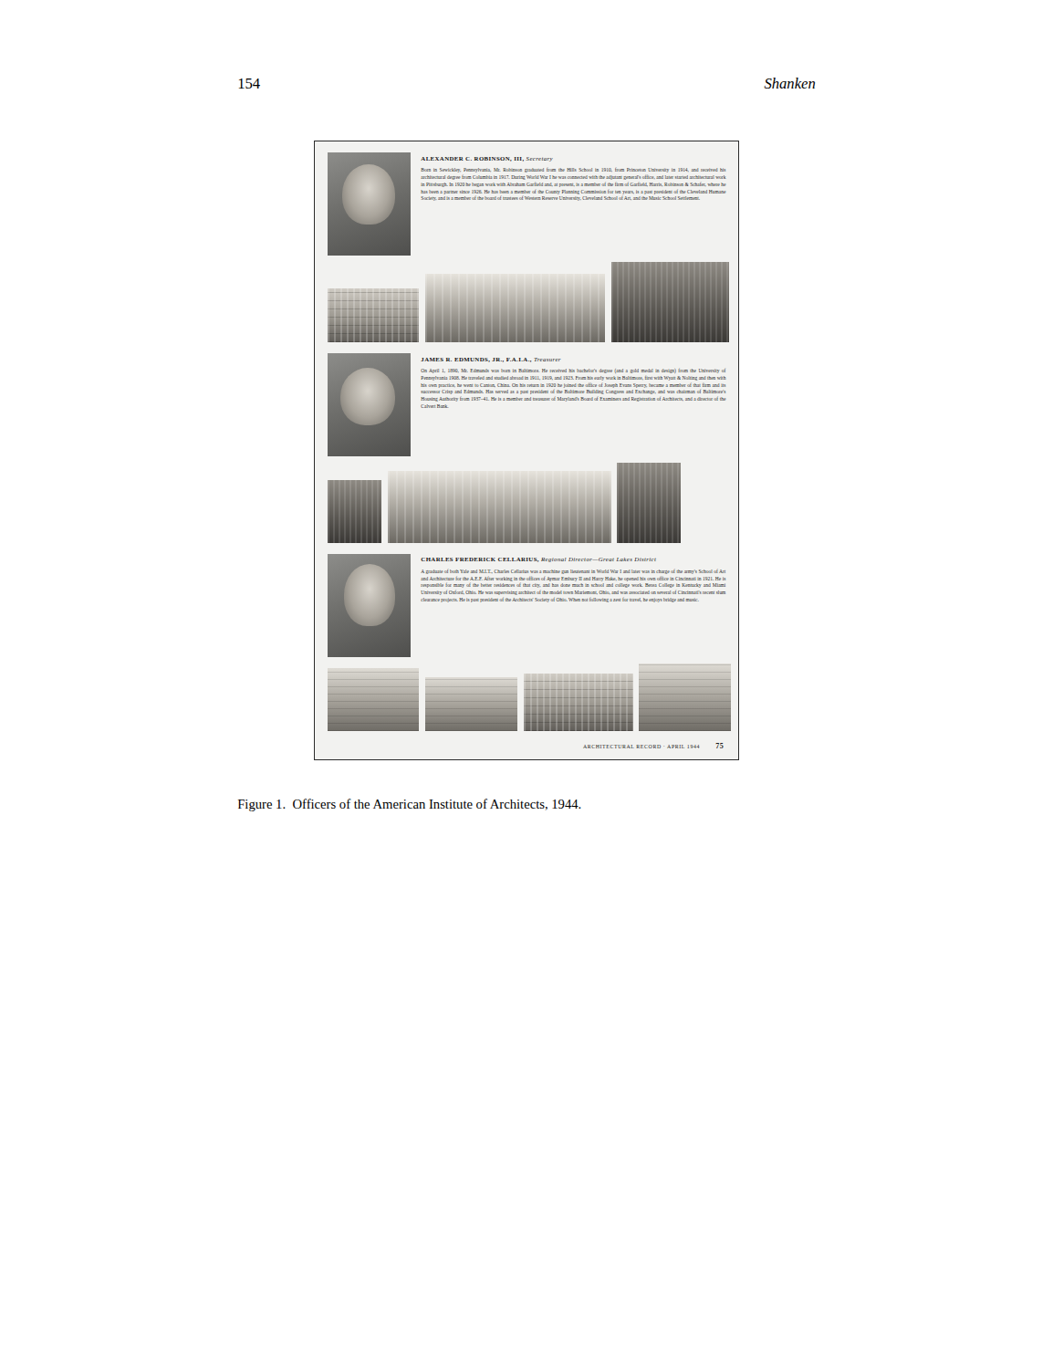154 Shanken
Alexander C. Robinson, III, Secretary
Born in Sewickley, Pennsylvania, Mr. Robinson graduated from the Hills School in 1910, from Princeton University in 1914, and received his architectural degree from Columbia in 1917. During World War I he was connected with the adjutant general's office, and later started architectural work in Pittsburgh. In 1920 he began work with Abraham Garfield and, at present, is a member of the firm of Garfield, Harris, Robinson & Schafer, where he has been a partner since 1926. He has been a member of the County Planning Commission for ten years, is a past president of the Cleveland Humane Society, and is a member of the board of trustees of Western Reserve University, Cleveland School of Art, and the Music School Settlement.
James R. Edmunds, Jr., F.A.I.A., Treasurer
On April 1, 1890, Mr. Edmunds was born in Baltimore. He received his bachelor's degree (and a gold medal in design) from the University of Pennsylvania 1908. He traveled and studied abroad in 1911, 1919, and 1923. From his early work in Baltimore, first with Wyatt & Nolting and then with his own practice, he went to Canton, China. On his return in 1920 he joined the office of Joseph Evans Sperry, became a member of that firm and its successor Crisp and Edmunds. Has served as a past president of the Baltimore Building Congress and Exchange, and was chairman of Baltimore's Housing Authority from 1937–41. He is a member and treasurer of Maryland's Board of Examiners and Registration of Architects, and a director of the Calvert Bank.
Charles Frederick Cellarius, Regional Director—Great Lakes District
A graduate of both Yale and M.I.T., Charles Cellarius was a machine gun lieutenant in World War I and later was in charge of the army's School of Art and Architecture for the A.E.F. After working in the offices of Aymar Embury II and Harry Hake, he opened his own office in Cincinnati in 1921. He is responsible for many of the better residences of that city, and has done much in school and college work. Berea College in Kentucky and Miami University of Oxford, Ohio. He was supervising architect of the model town Mariemont, Ohio, and was associated on several of Cincinnati's recent slum clearance projects. He is past president of the Architects' Society of Ohio. When not following a zest for travel, he enjoys bridge and music.
ARCHITECTURAL RECORD · APRIL 1944 75
Figure 1. Officers of the American Institute of Architects, 1944.